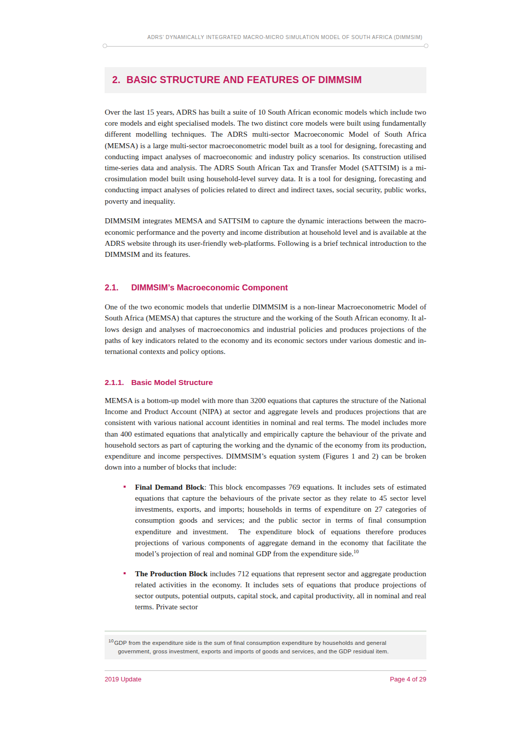ADRS’ Dynamically Integrated Macro-Micro Simulation Model of South Africa (DIMMSIM)
2. BASIC STRUCTURE AND FEATURES OF DIMMSIM
Over the last 15 years, ADRS has built a suite of 10 South African economic models which include two core models and eight specialised models. The two distinct core models were built using fundamentally different modelling techniques. The ADRS multi-sector Macroeconomic Model of South Africa (MEMSA) is a large multi-sector macroeconometric model built as a tool for designing, forecasting and conducting impact analyses of macroeconomic and industry policy scenarios. Its construction utilised time-series data and analysis. The ADRS South African Tax and Transfer Model (SATTSIM) is a microsimulation model built using household-level survey data. It is a tool for designing, forecasting and conducting impact analyses of policies related to direct and indirect taxes, social security, public works, poverty and inequality.
DIMMSIM integrates MEMSA and SATTSIM to capture the dynamic interactions between the macroeconomic performance and the poverty and income distribution at household level and is available at the ADRS website through its user-friendly web-platforms. Following is a brief technical introduction to the DIMMSIM and its features.
2.1. DIMMSIM’s Macroeconomic Component
One of the two economic models that underlie DIMMSIM is a non-linear Macroeconometric Model of South Africa (MEMSA) that captures the structure and the working of the South African economy. It allows design and analyses of macroeconomics and industrial policies and produces projections of the paths of key indicators related to the economy and its economic sectors under various domestic and international contexts and policy options.
2.1.1. Basic Model Structure
MEMSA is a bottom-up model with more than 3200 equations that captures the structure of the National Income and Product Account (NIPA) at sector and aggregate levels and produces projections that are consistent with various national account identities in nominal and real terms. The model includes more than 400 estimated equations that analytically and empirically capture the behaviour of the private and household sectors as part of capturing the working and the dynamic of the economy from its production, expenditure and income perspectives. DIMMSIM’s equation system (Figures 1 and 2) can be broken down into a number of blocks that include:
Final Demand Block: This block encompasses 769 equations. It includes sets of estimated equations that capture the behaviours of the private sector as they relate to 45 sector level investments, exports, and imports; households in terms of expenditure on 27 categories of consumption goods and services; and the public sector in terms of final consumption expenditure and investment. The expenditure block of equations therefore produces projections of various components of aggregate demand in the economy that facilitate the model’s projection of real and nominal GDP from the expenditure side.10
The Production Block includes 712 equations that represent sector and aggregate production related activities in the economy. It includes sets of equations that produce projections of sector outputs, potential outputs, capital stock, and capital productivity, all in nominal and real terms. Private sector
10 GDP from the expenditure side is the sum of final consumption expenditure by households and general government, gross investment, exports and imports of goods and services, and the GDP residual item.
2019 Update
Page 4 of 29